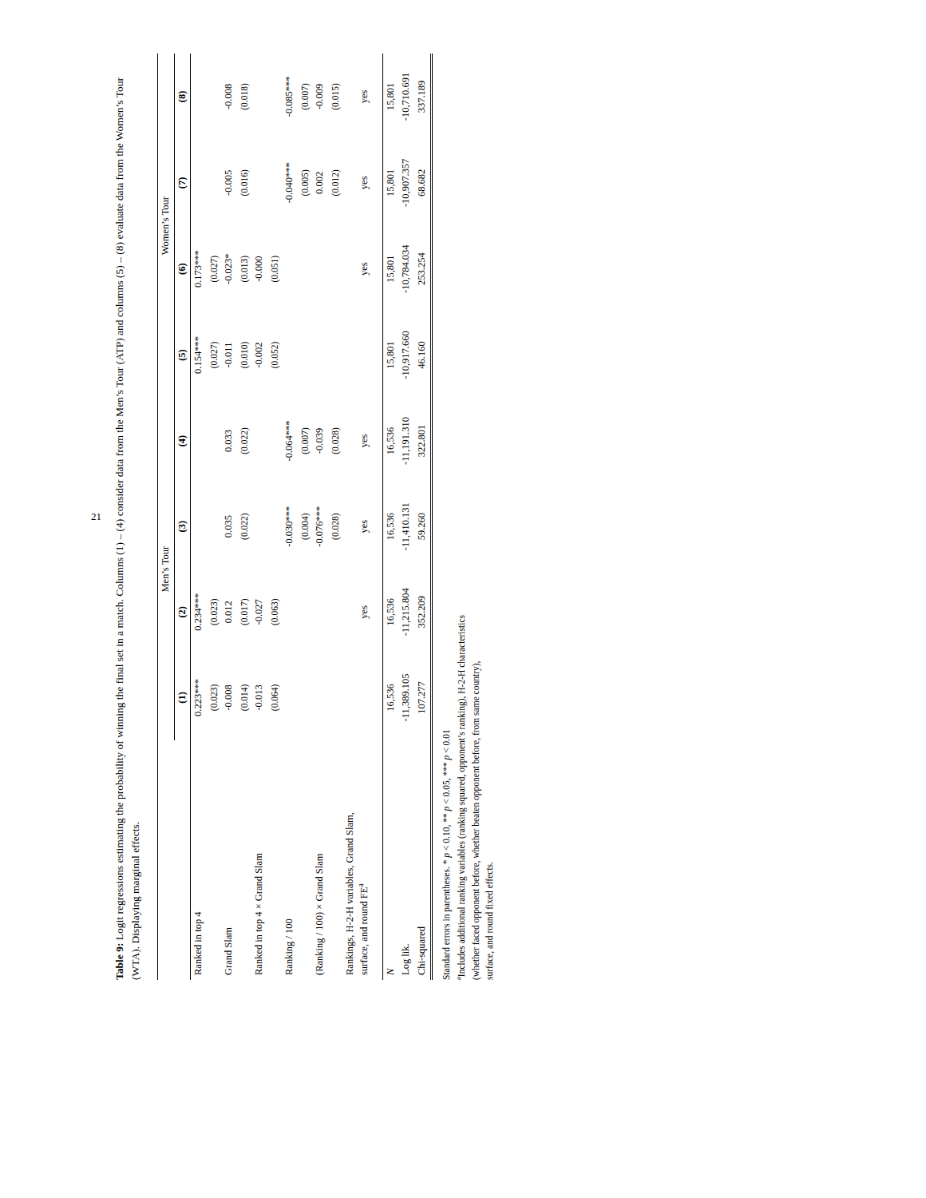21
Table 9: Logit regressions estimating the probability of winning the final set in a match. Columns (1) – (4) consider data from the Men’s Tour (ATP) and columns (5) – (8) evaluate data from the Women’s Tour (WTA). Displaying marginal effects.
| | Men’s Tour | Women’s Tour |
| --- | --- | --- |
| | (1) | (2) | (3) | (4) | (5) | (6) | (7) | (8) |
| Ranked in top 4 | 0.223*** | 0.234*** | | | 0.154*** | 0.173*** | | |
| | (0.023) | (0.023) | | | (0.027) | (0.027) | | |
| Grand Slam | -0.008 | 0.012 | 0.035 | 0.033 | -0.011 | -0.023* | -0.005 | -0.008 |
| | (0.014) | (0.017) | (0.022) | (0.022) | (0.010) | (0.013) | (0.016) | (0.018) |
| Ranked in top 4 × Grand Slam | -0.013 | -0.027 | | | -0.002 | -0.000 | | |
| | (0.064) | (0.063) | | | (0.052) | (0.051) | | |
| Ranking / 100 | | | -0.030*** | -0.064*** | | | -0.040*** | -0.085*** |
| | | | (0.004) | (0.007) | | | (0.005) | (0.007) |
| (Ranking / 100) × Grand Slam | | | -0.076*** | -0.039 | | | 0.002 | -0.009 |
| | | | (0.028) | (0.028) | | | (0.012) | (0.015) |
| Rankings, H-2-H variables, Grand Slam, surface, and round FE a | | yes | yes | yes | | yes | yes | yes |
| N | 16,536 | 16,536 | 16,536 | 16,536 | 15,801 | 15,801 | 15,801 | 15,801 |
| Log lik. | -11,389.105 | -11,215.804 | -11,410.131 | -11,191.310 | -10,917.660 | -10,784.034 | -10,907.357 | -10,710.691 |
| Chi-squared | 107.277 | 352.209 | 59.260 | 322.801 | 46.160 | 253.254 | 68.682 | 337.189 |
Standard errors in parentheses. * p < 0.10, ** p < 0.05, *** p < 0.01
aIncludes additional ranking variables (ranking squared, opponent’s ranking), H-2-H characteristics
(whether faced opponent before, whether beaten opponent before, from same country),
surface, and round fixed effects.